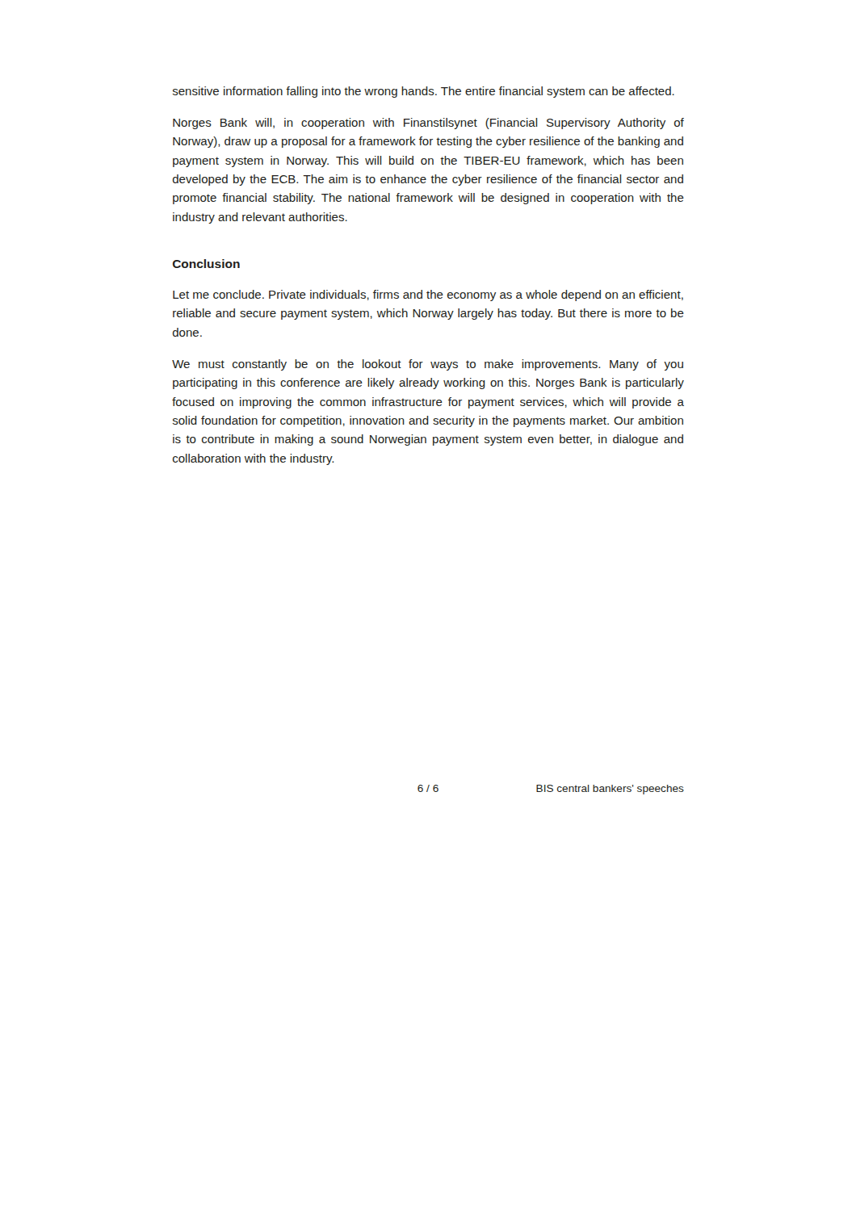sensitive information falling into the wrong hands. The entire financial system can be affected.
Norges Bank will, in cooperation with Finanstilsynet (Financial Supervisory Authority of Norway), draw up a proposal for a framework for testing the cyber resilience of the banking and payment system in Norway. This will build on the TIBER-EU framework, which has been developed by the ECB. The aim is to enhance the cyber resilience of the financial sector and promote financial stability. The national framework will be designed in cooperation with the industry and relevant authorities.
Conclusion
Let me conclude. Private individuals, firms and the economy as a whole depend on an efficient, reliable and secure payment system, which Norway largely has today. But there is more to be done.
We must constantly be on the lookout for ways to make improvements. Many of you participating in this conference are likely already working on this. Norges Bank is particularly focused on improving the common infrastructure for payment services, which will provide a solid foundation for competition, innovation and security in the payments market. Our ambition is to contribute in making a sound Norwegian payment system even better, in dialogue and collaboration with the industry.
6 / 6 BIS central bankers' speeches